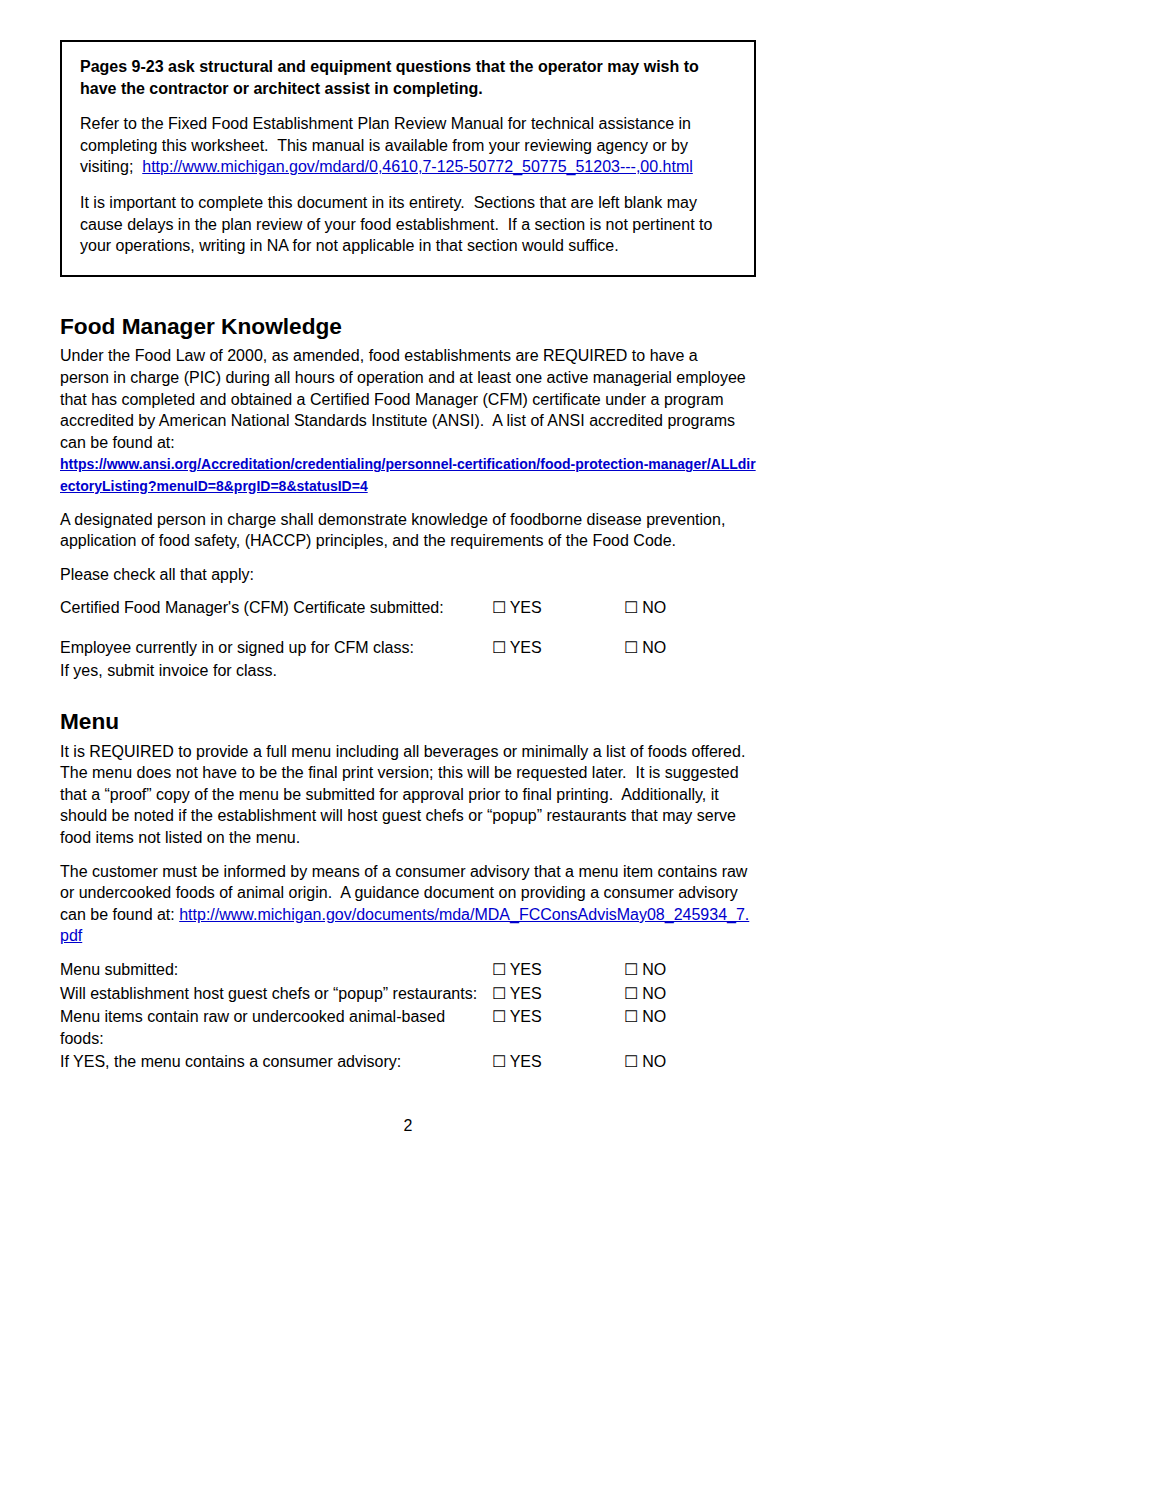Pages 9-23 ask structural and equipment questions that the operator may wish to have the contractor or architect assist in completing.
Refer to the Fixed Food Establishment Plan Review Manual for technical assistance in completing this worksheet. This manual is available from your reviewing agency or by visiting; http://www.michigan.gov/mdard/0,4610,7-125-50772_50775_51203---,00.html
It is important to complete this document in its entirety. Sections that are left blank may cause delays in the plan review of your food establishment. If a section is not pertinent to your operations, writing in NA for not applicable in that section would suffice.
Food Manager Knowledge
Under the Food Law of 2000, as amended, food establishments are REQUIRED to have a
person in charge (PIC) during all hours of operation and at least one active managerial employee that has completed and obtained a Certified Food Manager (CFM) certificate under a program accredited by American National Standards Institute (ANSI). A list of ANSI accredited programs can be found at:
https://www.ansi.org/Accreditation/credentialing/personnel-certification/food-protection-manager/ALLdirectoryListing?menuID=8&prgID=8&statusID=4
A designated person in charge shall demonstrate knowledge of foodborne disease prevention, application of food safety, (HACCP) principles, and the requirements of the Food Code.
Please check all that apply:
| Certified Food Manager's (CFM) Certificate submitted: | ☐ YES | ☐ NO |
| Employee currently in or signed up for CFM class: | ☐ YES | ☐ NO |
| If yes, submit invoice for class. | | |
Menu
It is REQUIRED to provide a full menu including all beverages or minimally a list of foods offered.
The menu does not have to be the final print version; this will be requested later. It is suggested that a “proof” copy of the menu be submitted for approval prior to final printing. Additionally, it should be noted if the establishment will host guest chefs or “popup” restaurants that may serve food items not listed on the menu.
The customer must be informed by means of a consumer advisory that a menu item contains raw or undercooked foods of animal origin. A guidance document on providing a consumer advisory can be found at: http://www.michigan.gov/documents/mda/MDA_FCConsAdvisMay08_245934_7.pdf
| Menu submitted: | ☐ YES | ☐ NO |
| Will establishment host guest chefs or “popup” restaurants: | ☐ YES | ☐ NO |
| Menu items contain raw or undercooked animal-based foods: | ☐ YES | ☐ NO |
| If YES, the menu contains a consumer advisory: | ☐ YES | ☐ NO |
2